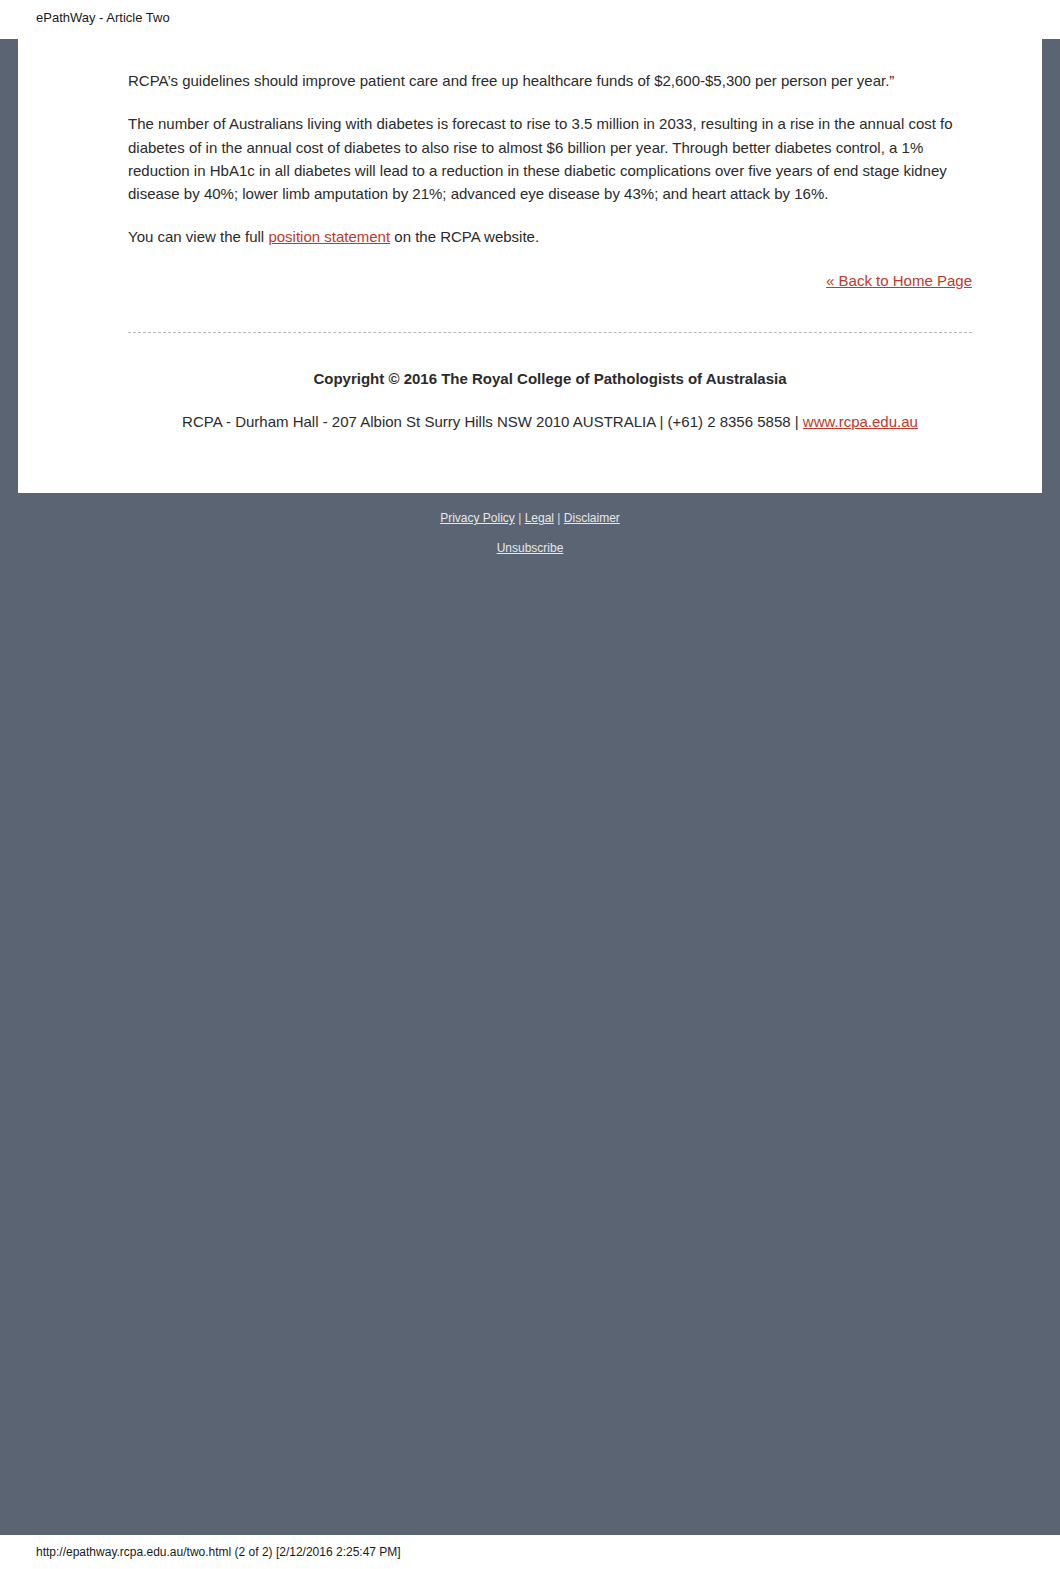ePathWay - Article Two
RCPA’s guidelines should improve patient care and free up healthcare funds of $2,600-$5,300 per person per year.”
The number of Australians living with diabetes is forecast to rise to 3.5 million in 2033, resulting in a rise in the annual cost fo diabetes of in the annual cost of diabetes to also rise to almost $6 billion per year. Through better diabetes control, a 1% reduction in HbA1c in all diabetes will lead to a reduction in these diabetic complications over five years of end stage kidney disease by 40%; lower limb amputation by 21%; advanced eye disease by 43%; and heart attack by 16%.
You can view the full position statement on the RCPA website.
« Back to Home Page
Copyright © 2016 The Royal College of Pathologists of Australasia
RCPA - Durham Hall - 207 Albion St Surry Hills NSW 2010 AUSTRALIA | (+61) 2 8356 5858 | www.rcpa.edu.au
Privacy Policy | Legal | Disclaimer
Unsubscribe
http://epathway.rcpa.edu.au/two.html (2 of 2) [2/12/2016 2:25:47 PM]